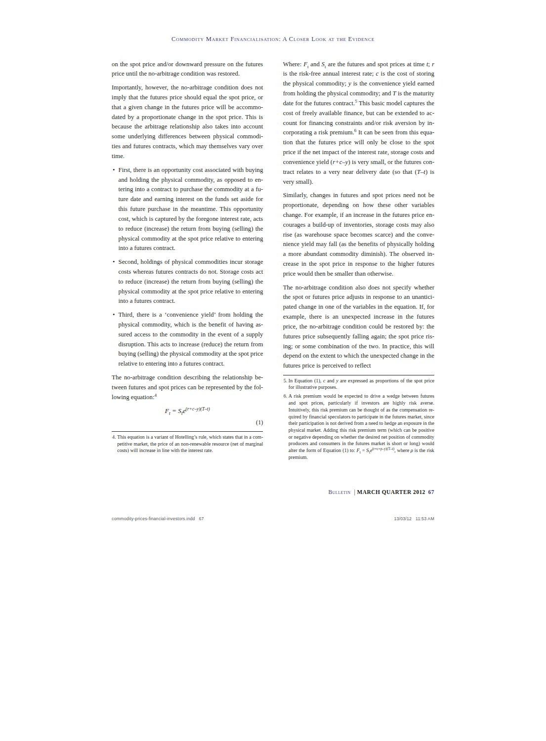Commodity Market Financialisation: A Closer Look at the Evidence
on the spot price and/or downward pressure on the futures price until the no-arbitrage condition was restored.
Importantly, however, the no-arbitrage condition does not imply that the futures price should equal the spot price, or that a given change in the futures price will be accommodated by a proportionate change in the spot price. This is because the arbitrage relationship also takes into account some underlying differences between physical commodities and futures contracts, which may themselves vary over time.
First, there is an opportunity cost associated with buying and holding the physical commodity, as opposed to entering into a contract to purchase the commodity at a future date and earning interest on the funds set aside for this future purchase in the meantime. This opportunity cost, which is captured by the foregone interest rate, acts to reduce (increase) the return from buying (selling) the physical commodity at the spot price relative to entering into a futures contract.
Second, holdings of physical commodities incur storage costs whereas futures contracts do not. Storage costs act to reduce (increase) the return from buying (selling) the physical commodity at the spot price relative to entering into a futures contract.
Third, there is a ‘convenience yield’ from holding the physical commodity, which is the benefit of having assured access to the commodity in the event of a supply disruption. This acts to increase (reduce) the return from buying (selling) the physical commodity at the spot price relative to entering into a futures contract.
The no-arbitrage condition describing the relationship between futures and spot prices can be represented by the following equation:4
Ft = Ste(r+c–y)(T–t)
(1)
This equation is a variant of Hotelling’s rule, which states that in a competitive market, the price of an non-renewable resource (net of marginal costs) will increase in line with the interest rate.
Where: Ft and St are the futures and spot prices at time t; r is the risk-free annual interest rate; c is the cost of storing the physical commodity; y is the convenience yield earned from holding the physical commodity; and T is the maturity date for the futures contract.5 This basic model captures the cost of freely available finance, but can be extended to account for financing constraints and/or risk aversion by incorporating a risk premium.6 It can be seen from this equation that the futures price will only be close to the spot price if the net impact of the interest rate, storage costs and convenience yield (r+c–y) is very small, or the futures contract relates to a very near delivery date (so that (T–t) is very small).
Similarly, changes in futures and spot prices need not be proportionate, depending on how these other variables change. For example, if an increase in the futures price encourages a build-up of inventories, storage costs may also rise (as warehouse space becomes scarce) and the convenience yield may fall (as the benefits of physically holding a more abundant commodity diminish). The observed increase in the spot price in response to the higher futures price would then be smaller than otherwise.
The no-arbitrage condition also does not specify whether the spot or futures price adjusts in response to an unanticipated change in one of the variables in the equation. If, for example, there is an unexpected increase in the futures price, the no-arbitrage condition could be restored by: the futures price subsequently falling again; the spot price rising; or some combination of the two. In practice, this will depend on the extent to which the unexpected change in the futures price is perceived to reflect
In Equation (1), c and y are expressed as proportions of the spot price for illustrative purposes.
A risk premium would be expected to drive a wedge between futures and spot prices, particularly if investors are highly risk averse. Intuitively, this risk premium can be thought of as the compensation required by financial speculators to participate in the futures market, since their participation is not derived from a need to hedge an exposure in the physical market. Adding this risk premium term (which can be positive or negative depending on whether the desired net position of commodity producers and consumers in the futures market is short or long) would alter the form of Equation (1) to: Ft = Ste(r+c+ρ–y)(T–t), where ρ is the risk premium.
Bulletin | MARCH QUARTER 2012 67
commodity-prices-financial-investors.indd 67 13/03/12 11:53 AM